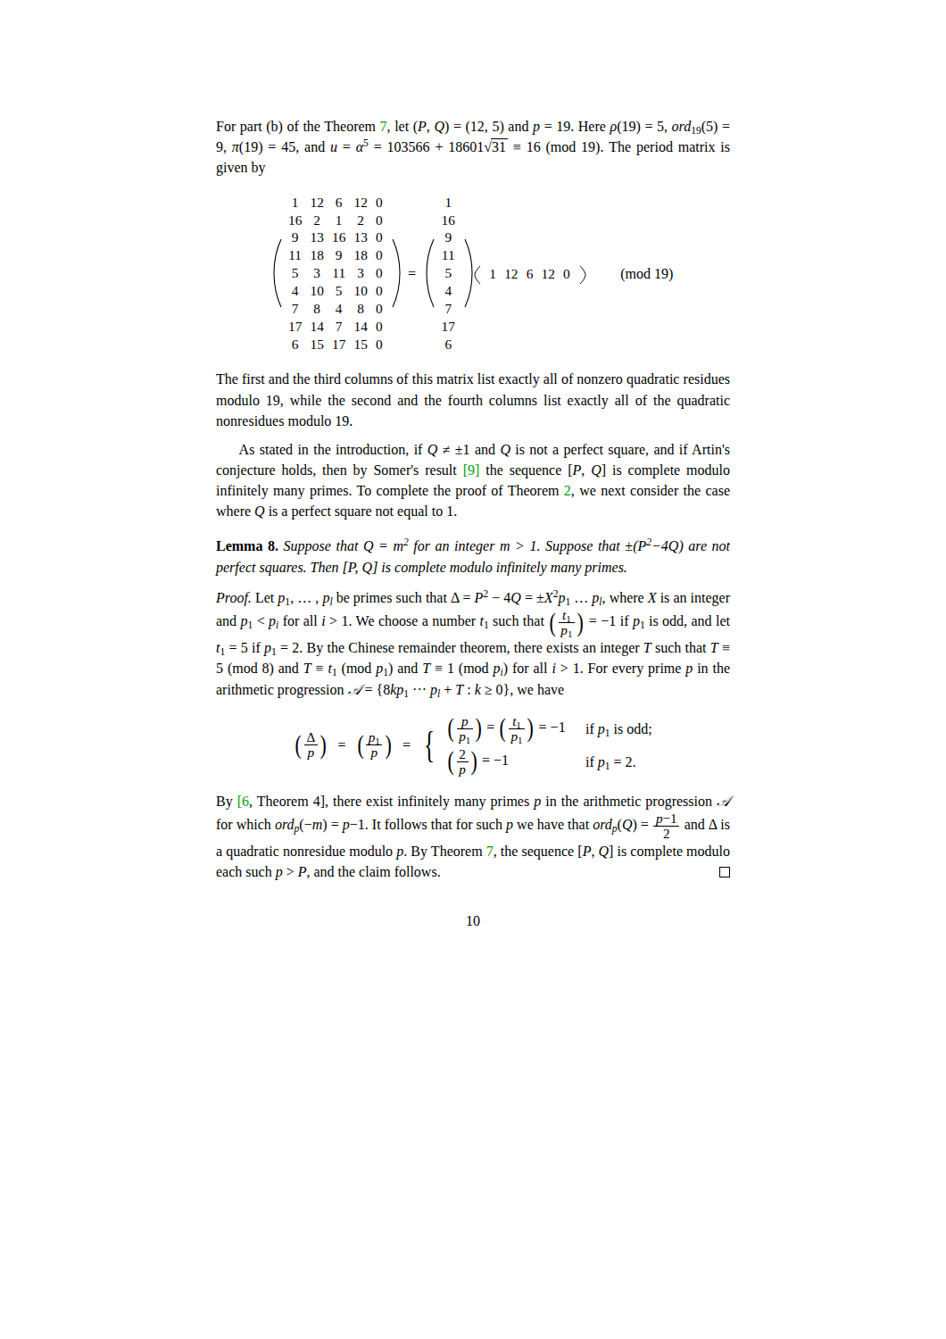For part (b) of the Theorem 7, let (P, Q) = (12, 5) and p = 19. Here ρ(19) = 5, ord19(5) = 9, π(19) = 45, and u = α5 = 103566 + 18601√31 ≡ 16 (mod 19). The period matrix is given by
| 1 | 12 | 6 | 12 | 0 |
| 16 | 2 | 1 | 2 | 0 |
| 9 | 13 | 16 | 13 | 0 |
| 11 | 18 | 9 | 18 | 0 |
| 5 | 3 | 11 | 3 | 0 |
| 4 | 10 | 5 | 10 | 0 |
| 7 | 8 | 4 | 8 | 0 |
| 17 | 14 | 7 | 14 | 0 |
| 6 | 15 | 17 | 15 | 0 |
=
| 1 |
| 16 |
| 9 |
| 11 |
| 5 |
| 4 |
| 7 |
| 17 |
| 6 |
| 1 | 12 | 6 | 12 | 0 |
(mod 19)
The first and the third columns of this matrix list exactly all of nonzero quadratic residues modulo 19, while the second and the fourth columns list exactly all of the quadratic nonresidues modulo 19.
As stated in the introduction, if Q ≠ ±1 and Q is not a perfect square, and if Artin's conjecture holds, then by Somer's result [9] the sequence [P, Q] is complete modulo infinitely many primes. To complete the proof of Theorem 2, we next consider the case where Q is a perfect square not equal to 1.
Lemma 8. Suppose that Q = m2 for an integer m > 1. Suppose that ±(P2−4Q) are not perfect squares. Then [P, Q] is complete modulo infinitely many primes.
Proof. Let p1, … , pl be primes such that Δ = P2 − 4Q = ±X2p1 … pl, where X is an integer and p1 < pi for all i > 1. We choose a number t1 such that (t1 p1) = −1 if p1 is odd, and let t1 = 5 if p1 = 2. By the Chinese remainder theorem, there exists an integer T such that T ≡ 5 (mod 8) and T ≡ t1 (mod p1) and T ≡ 1 (mod pi) for all i > 1. For every prime p in the arithmetic progression 𝒜 = {8kp1 ··· pl + T : k ≥ 0}, we have
(Δp) = (p1 p) = {
| ( p p 1 ) = ( t 1 p 1 ) = −1 | if p 1 is odd; |
| ( 2 p ) = −1 | if p 1 = 2. |
By [6, Theorem 4], there exist infinitely many primes p in the arithmetic progression 𝒜 for which ordp(−m) = p−1. It follows that for such p we have that ordp(Q) = p−12 and Δ is a quadratic nonresidue modulo p. By Theorem 7, the sequence [P, Q] is complete modulo each such p > P, and the claim follows.
10